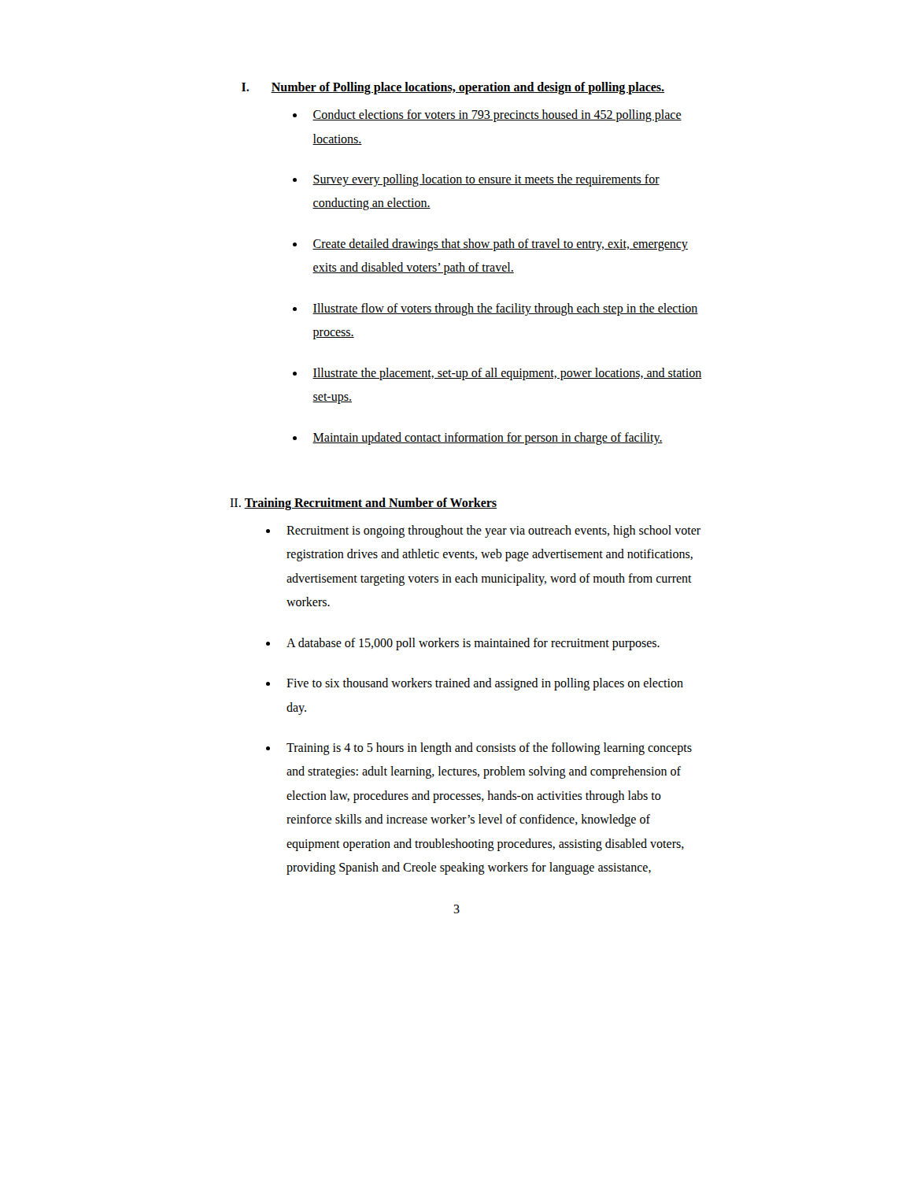Number of Polling place locations, operation and design of polling places.
Conduct elections for voters in 793 precincts housed in 452 polling place locations.
Survey every polling location to ensure it meets the requirements for conducting an election.
Create detailed drawings that show path of travel to entry, exit, emergency exits and disabled voters’ path of travel.
Illustrate flow of voters through the facility through each step in the election process.
Illustrate the placement, set-up of all equipment, power locations, and station set-ups.
Maintain updated contact information for person in charge of facility.
II. Training Recruitment and Number of Workers
Recruitment is ongoing throughout the year via outreach events, high school voter registration drives and athletic events, web page advertisement and notifications, advertisement targeting voters in each municipality, word of mouth from current workers.
A database of 15,000 poll workers is maintained for recruitment purposes.
Five to six thousand workers trained and assigned in polling places on election day.
Training is 4 to 5 hours in length and consists of the following learning concepts and strategies: adult learning, lectures, problem solving and comprehension of election law, procedures and processes, hands-on activities through labs to reinforce skills and increase worker’s level of confidence, knowledge of equipment operation and troubleshooting procedures, assisting disabled voters, providing Spanish and Creole speaking workers for language assistance,
3